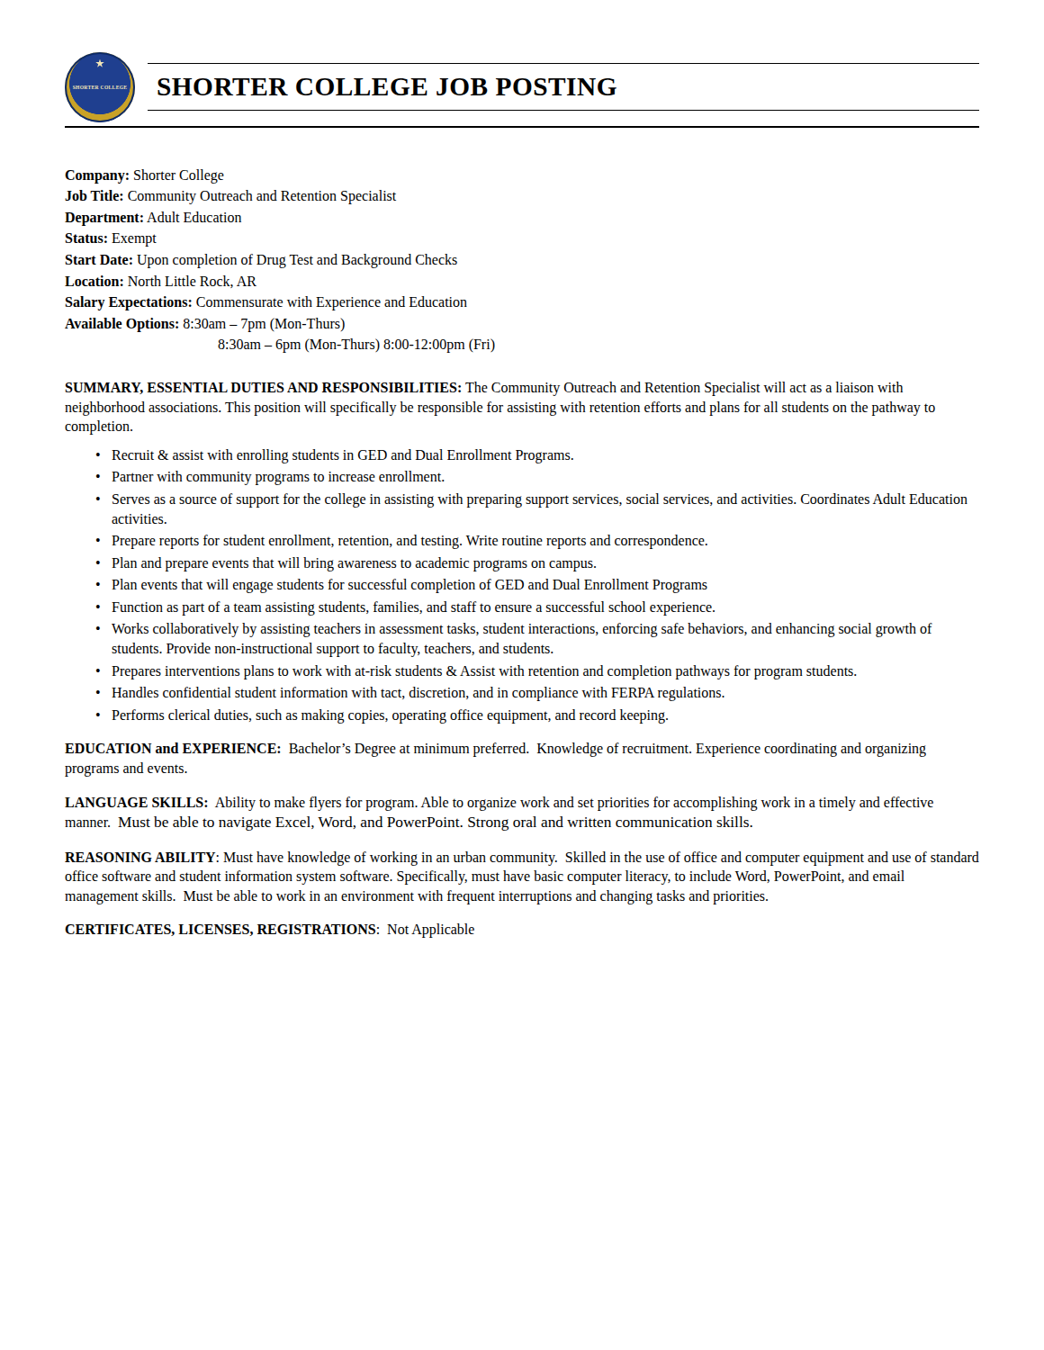SHORTER COLLEGE JOB POSTING
Company: Shorter College
Job Title: Community Outreach and Retention Specialist
Department: Adult Education
Status: Exempt
Start Date: Upon completion of Drug Test and Background Checks
Location: North Little Rock, AR
Salary Expectations: Commensurate with Experience and Education
Available Options: 8:30am – 7pm (Mon-Thurs)
8:30am – 6pm (Mon-Thurs) 8:00-12:00pm (Fri)
SUMMARY, ESSENTIAL DUTIES AND RESPONSIBILITIES: The Community Outreach and Retention Specialist will act as a liaison with neighborhood associations. This position will specifically be responsible for assisting with retention efforts and plans for all students on the pathway to completion.
Recruit & assist with enrolling students in GED and Dual Enrollment Programs.
Partner with community programs to increase enrollment.
Serves as a source of support for the college in assisting with preparing support services, social services, and activities. Coordinates Adult Education activities.
Prepare reports for student enrollment, retention, and testing. Write routine reports and correspondence.
Plan and prepare events that will bring awareness to academic programs on campus.
Plan events that will engage students for successful completion of GED and Dual Enrollment Programs
Function as part of a team assisting students, families, and staff to ensure a successful school experience.
Works collaboratively by assisting teachers in assessment tasks, student interactions, enforcing safe behaviors, and enhancing social growth of students. Provide non-instructional support to faculty, teachers, and students.
Prepares interventions plans to work with at-risk students & Assist with retention and completion pathways for program students.
Handles confidential student information with tact, discretion, and in compliance with FERPA regulations.
Performs clerical duties, such as making copies, operating office equipment, and record keeping.
EDUCATION and EXPERIENCE: Bachelor’s Degree at minimum preferred. Knowledge of recruitment. Experience coordinating and organizing programs and events.
LANGUAGE SKILLS: Ability to make flyers for program. Able to organize work and set priorities for accomplishing work in a timely and effective manner. Must be able to navigate Excel, Word, and PowerPoint. Strong oral and written communication skills.
REASONING ABILITY: Must have knowledge of working in an urban community. Skilled in the use of office and computer equipment and use of standard office software and student information system software. Specifically, must have basic computer literacy, to include Word, PowerPoint, and email management skills. Must be able to work in an environment with frequent interruptions and changing tasks and priorities.
CERTIFICATES, LICENSES, REGISTRATIONS: Not Applicable